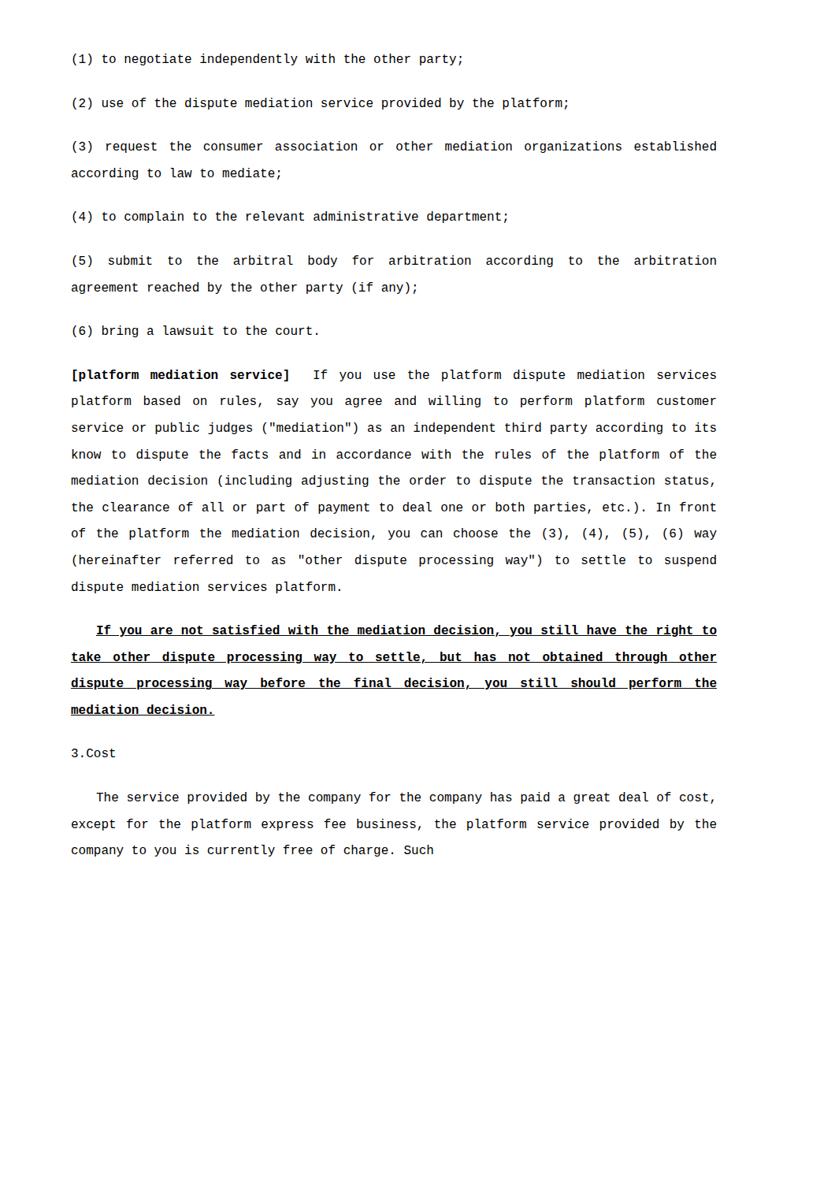(1) to negotiate independently with the other party;
(2) use of the dispute mediation service provided by the platform;
(3) request the consumer association or other mediation organizations established according to law to mediate;
(4) to complain to the relevant administrative department;
(5) submit to the arbitral body for arbitration according to the arbitration agreement reached by the other party (if any);
(6) bring a lawsuit to the court.
[platform mediation service] If you use the platform dispute mediation services platform based on rules, say you agree and willing to perform platform customer service or public judges ("mediation") as an independent third party according to its know to dispute the facts and in accordance with the rules of the platform of the mediation decision (including adjusting the order to dispute the transaction status, the clearance of all or part of payment to deal one or both parties, etc.). In front of the platform the mediation decision, you can choose the (3), (4), (5), (6) way (hereinafter referred to as "other dispute processing way") to settle to suspend dispute mediation services platform.
If you are not satisfied with the mediation decision, you still have the right to take other dispute processing way to settle, but has not obtained through other dispute processing way before the final decision, you still should perform the mediation decision.
3.Cost
The service provided by the company for the company has paid a great deal of cost, except for the platform express fee business, the platform service provided by the company to you is currently free of charge. Such